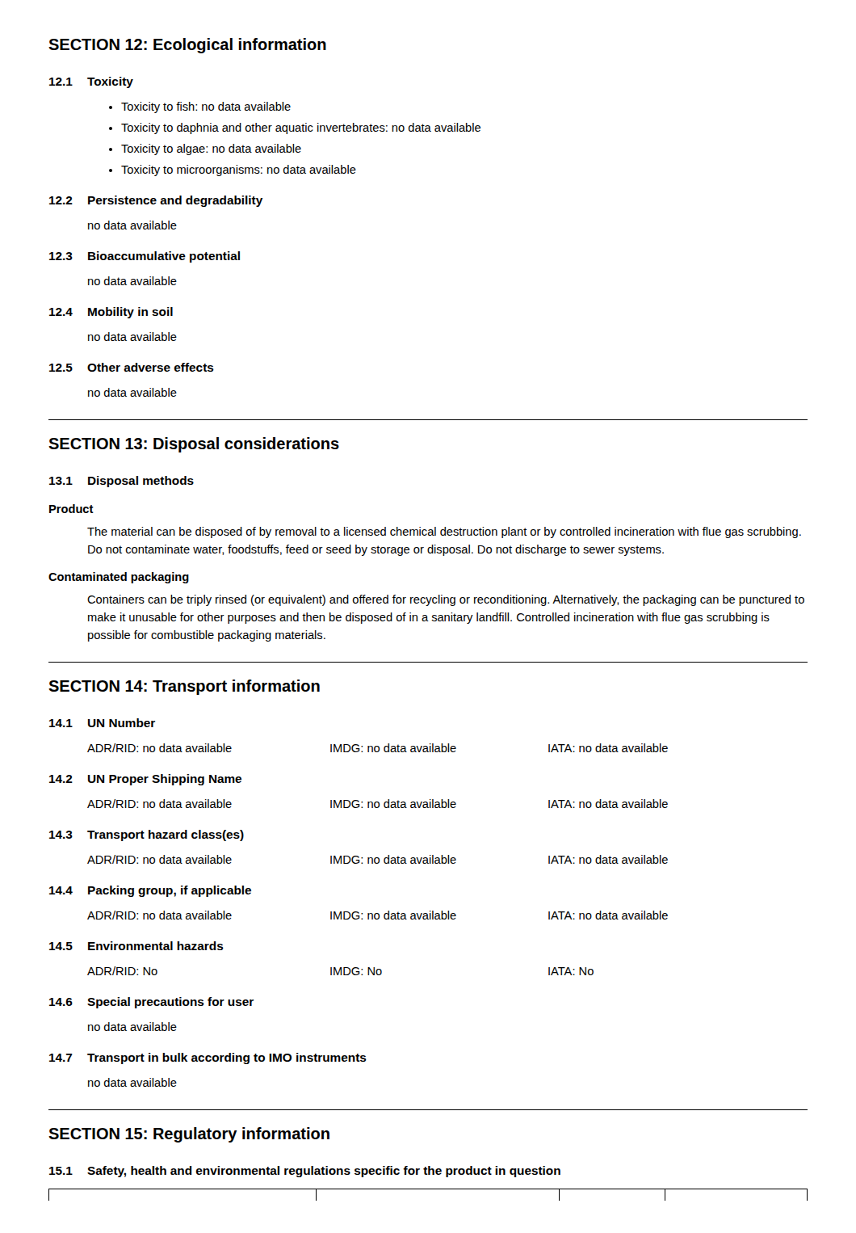SECTION 12: Ecological information
12.1 Toxicity
Toxicity to fish: no data available
Toxicity to daphnia and other aquatic invertebrates: no data available
Toxicity to algae: no data available
Toxicity to microorganisms: no data available
12.2 Persistence and degradability
no data available
12.3 Bioaccumulative potential
no data available
12.4 Mobility in soil
no data available
12.5 Other adverse effects
no data available
SECTION 13: Disposal considerations
13.1 Disposal methods
Product
The material can be disposed of by removal to a licensed chemical destruction plant or by controlled incineration with flue gas scrubbing. Do not contaminate water, foodstuffs, feed or seed by storage or disposal. Do not discharge to sewer systems.
Contaminated packaging
Containers can be triply rinsed (or equivalent) and offered for recycling or reconditioning. Alternatively, the packaging can be punctured to make it unusable for other purposes and then be disposed of in a sanitary landfill. Controlled incineration with flue gas scrubbing is possible for combustible packaging materials.
SECTION 14: Transport information
14.1 UN Number
ADR/RID: no data available IMDG: no data available IATA: no data available
14.2 UN Proper Shipping Name
ADR/RID: no data available IMDG: no data available IATA: no data available
14.3 Transport hazard class(es)
ADR/RID: no data available IMDG: no data available IATA: no data available
14.4 Packing group, if applicable
ADR/RID: no data available IMDG: no data available IATA: no data available
14.5 Environmental hazards
ADR/RID: No IMDG: No IATA: No
14.6 Special precautions for user
no data available
14.7 Transport in bulk according to IMO instruments
no data available
SECTION 15: Regulatory information
15.1 Safety, health and environmental regulations specific for the product in question